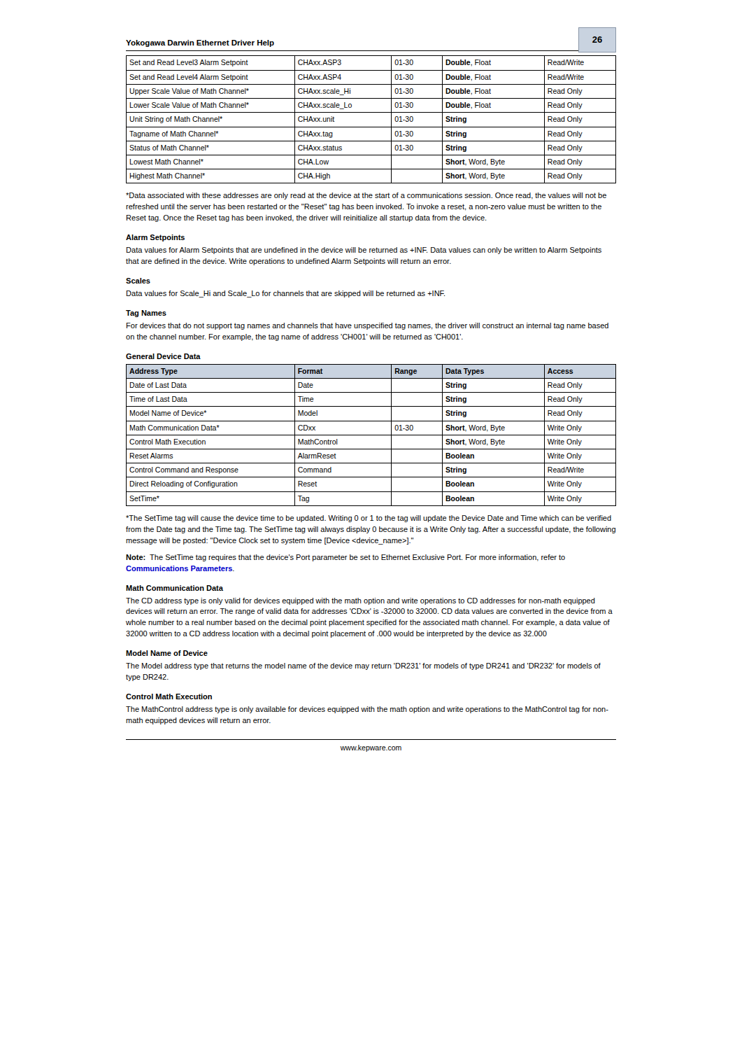26
Yokogawa Darwin Ethernet Driver Help
| Set and Read Level3 Alarm Setpoint | CHAxx.ASP3 | 01-30 | Double , Float | Read/Write |
| Set and Read Level4 Alarm Setpoint | CHAxx.ASP4 | 01-30 | Double , Float | Read/Write |
| Upper Scale Value of Math Channel* | CHAxx.scale_Hi | 01-30 | Double , Float | Read Only |
| Lower Scale Value of Math Channel* | CHAxx.scale_Lo | 01-30 | Double , Float | Read Only |
| Unit String of Math Channel* | CHAxx.unit | 01-30 | String | Read Only |
| Tagname of Math Channel* | CHAxx.tag | 01-30 | String | Read Only |
| Status of Math Channel* | CHAxx.status | 01-30 | String | Read Only |
| Lowest Math Channel* | CHA.Low | | Short , Word, Byte | Read Only |
| Highest Math Channel* | CHA.High | | Short , Word, Byte | Read Only |
*Data associated with these addresses are only read at the device at the start of a communications session. Once read, the values will not be refreshed until the server has been restarted or the "Reset" tag has been invoked. To invoke a reset, a non-zero value must be written to the Reset tag. Once the Reset tag has been invoked, the driver will reinitialize all startup data from the device.
Alarm Setpoints
Data values for Alarm Setpoints that are undefined in the device will be returned as +INF. Data values can only be written to Alarm Setpoints that are defined in the device. Write operations to undefined Alarm Setpoints will return an error.
Scales
Data values for Scale_Hi and Scale_Lo for channels that are skipped will be returned as +INF.
Tag Names
For devices that do not support tag names and channels that have unspecified tag names, the driver will construct an internal tag name based on the channel number. For example, the tag name of address 'CH001' will be returned as 'CH001'.
General Device Data
| Address Type | Format | Range | Data Types | Access |
| --- | --- | --- | --- | --- |
| Date of Last Data | Date | | String | Read Only |
| Time of Last Data | Time | | String | Read Only |
| Model Name of Device* | Model | | String | Read Only |
| Math Communication Data* | CDxx | 01-30 | Short , Word, Byte | Write Only |
| Control Math Execution | MathControl | | Short , Word, Byte | Write Only |
| Reset Alarms | AlarmReset | | Boolean | Write Only |
| Control Command and Response | Command | | String | Read/Write |
| Direct Reloading of Configuration | Reset | | Boolean | Write Only |
| SetTime* | Tag | | Boolean | Write Only |
*The SetTime tag will cause the device time to be updated. Writing 0 or 1 to the tag will update the Device Date and Time which can be verified from the Date tag and the Time tag. The SetTime tag will always display 0 because it is a Write Only tag. After a successful update, the following message will be posted: "Device Clock set to system time [Device <device_name>]."
Note: The SetTime tag requires that the device's Port parameter be set to Ethernet Exclusive Port. For more information, refer to Communications Parameters.
Math Communication Data
The CD address type is only valid for devices equipped with the math option and write operations to CD addresses for non-math equipped devices will return an error. The range of valid data for addresses 'CDxx' is -32000 to 32000. CD data values are converted in the device from a whole number to a real number based on the decimal point placement specified for the associated math channel. For example, a data value of 32000 written to a CD address location with a decimal point placement of .000 would be interpreted by the device as 32.000
Model Name of Device
The Model address type that returns the model name of the device may return 'DR231' for models of type DR241 and 'DR232' for models of type DR242.
Control Math Execution
The MathControl address type is only available for devices equipped with the math option and write operations to the MathControl tag for non-math equipped devices will return an error.
www.kepware.com